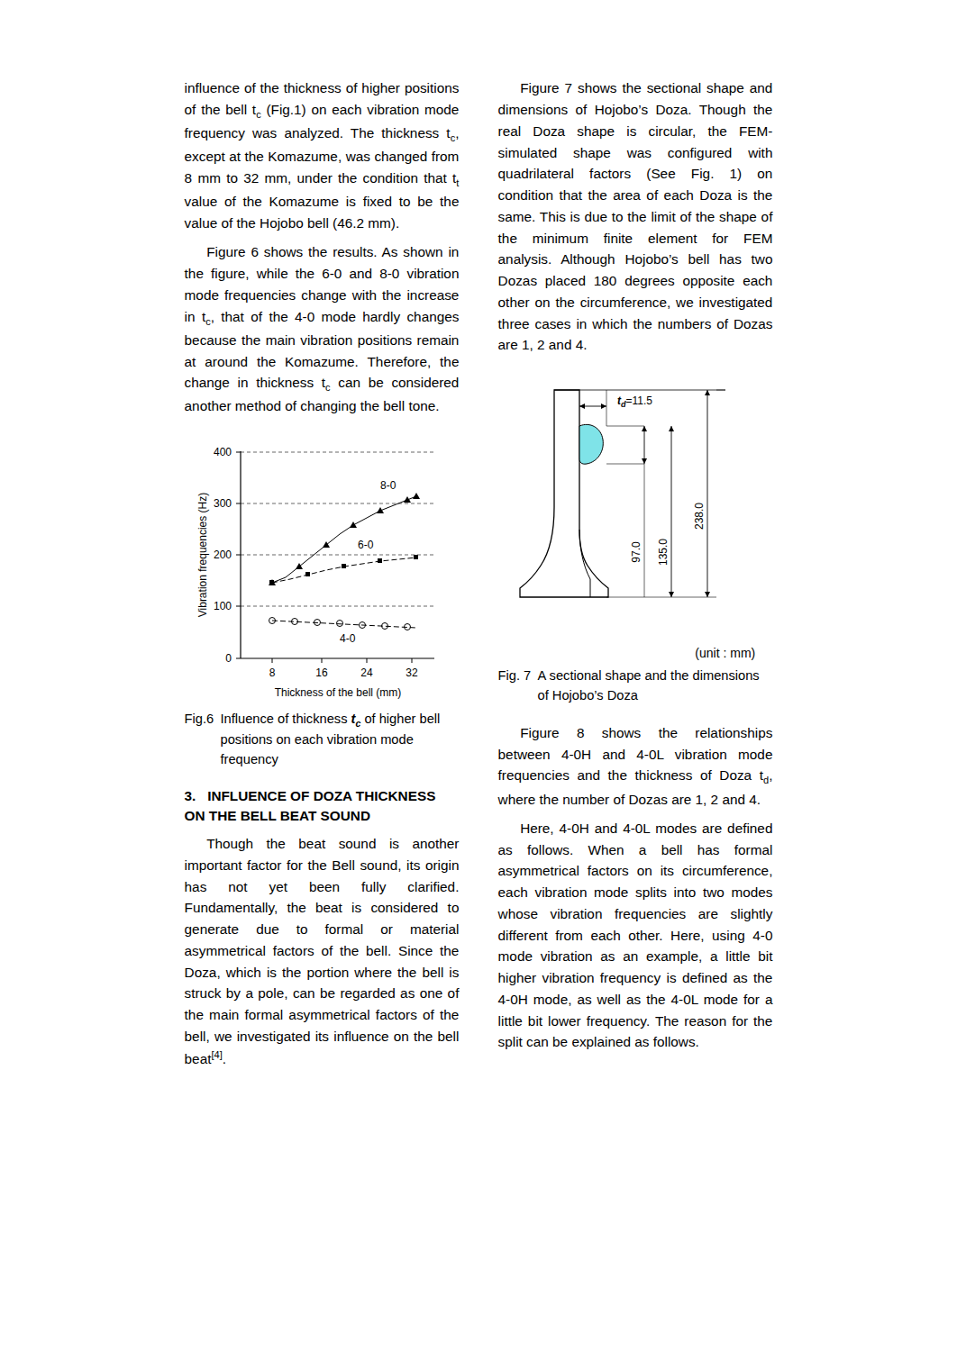influence of the thickness of higher positions of the bell tc (Fig.1) on each vibration mode frequency was analyzed. The thickness tc, except at the Komazume, was changed from 8 mm to 32 mm, under the condition that tt value of the Komazume is fixed to be the value of the Hojobo bell (46.2 mm).
Figure 6 shows the results. As shown in the figure, while the 6‑0 and 8‑0 vibration mode frequencies change with the increase in tc, that of the 4‑0 mode hardly changes because the main vibration positions remain at around the Komazume. Therefore, the change in thickness tc can be considered another method of changing the bell tone.
0 100 200 300 400 8 16 24 32 Vibration frequencies (Hz) Thickness of the bell (mm) 8-0 6-0 4-0
Fig.6 Influence of thickness tc of higher bell positions on each vibration mode frequency
3. INFLUENCE OF DOZA THICKNESS ON THE BELL BEAT SOUND
Though the beat sound is another important factor for the Bell sound, its origin has not yet been fully clarified. Fundamentally, the beat is considered to generate due to formal or material asymmetrical factors of the bell. Since the Doza, which is the portion where the bell is struck by a pole, can be regarded as one of the main formal asymmetrical factors of the bell, we investigated its influence on the bell beat[4].
Figure 7 shows the sectional shape and dimensions of Hojobo’s Doza. Though the real Doza shape is circular, the FEM-simulated shape was configured with quadrilateral factors (See Fig. 1) on condition that the area of each Doza is the same. This is due to the limit of the shape of the minimum finite element for FEM analysis. Although Hojobo’s bell has two Dozas placed 180 degrees opposite each other on the circumference, we investigated three cases in which the numbers of Dozas are 1, 2 and 4.
td=11.5 97.0 135.0 238.0
(unit : mm)
Fig. 7 A sectional shape and the dimensions of Hojobo’s Doza
Figure 8 shows the relationships between 4-0H and 4‑0L vibration mode frequencies and the thickness of Doza td, where the number of Dozas are 1, 2 and 4.
Here, 4-0H and 4-0L modes are defined as follows. When a bell has formal asymmetrical factors on its circumference, each vibration mode splits into two modes whose vibration frequencies are slightly different from each other. Here, using 4‑0 mode vibration as an example, a little bit higher vibration frequency is defined as the 4‑0H mode, as well as the 4-0L mode for a little bit lower frequency. The reason for the split can be explained as follows.